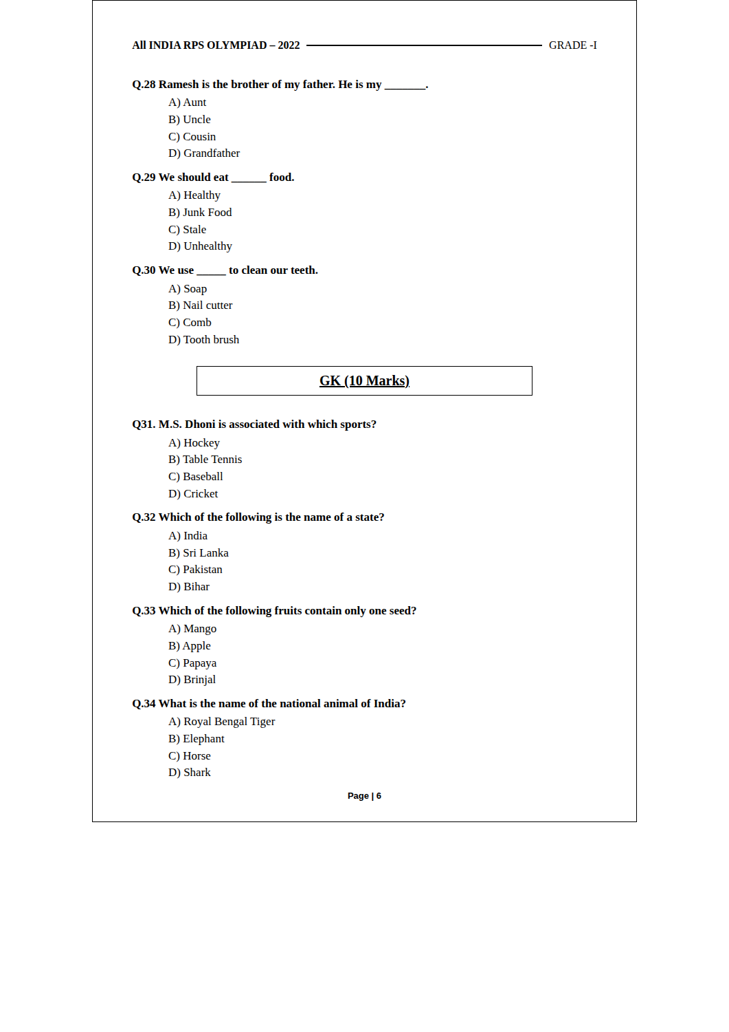All INDIA RPS OLYMPIAD – 2022 GRADE -I
Q.28 Ramesh is the brother of my father. He is my _______.
A) Aunt
B) Uncle
C) Cousin
D) Grandfather
Q.29 We should eat ______ food.
A) Healthy
B) Junk Food
C) Stale
D) Unhealthy
Q.30 We use _____ to clean our teeth.
A) Soap
B) Nail cutter
C) Comb
D) Tooth brush
GK (10 Marks)
Q31. M.S. Dhoni is associated with which sports?
A) Hockey
B) Table Tennis
C) Baseball
D) Cricket
Q.32 Which of the following is the name of a state?
A) India
B) Sri Lanka
C) Pakistan
D) Bihar
Q.33 Which of the following fruits contain only one seed?
A) Mango
B) Apple
C) Papaya
D) Brinjal
Q.34 What is the name of the national animal of India?
A) Royal Bengal Tiger
B) Elephant
C) Horse
D) Shark
Page | 6